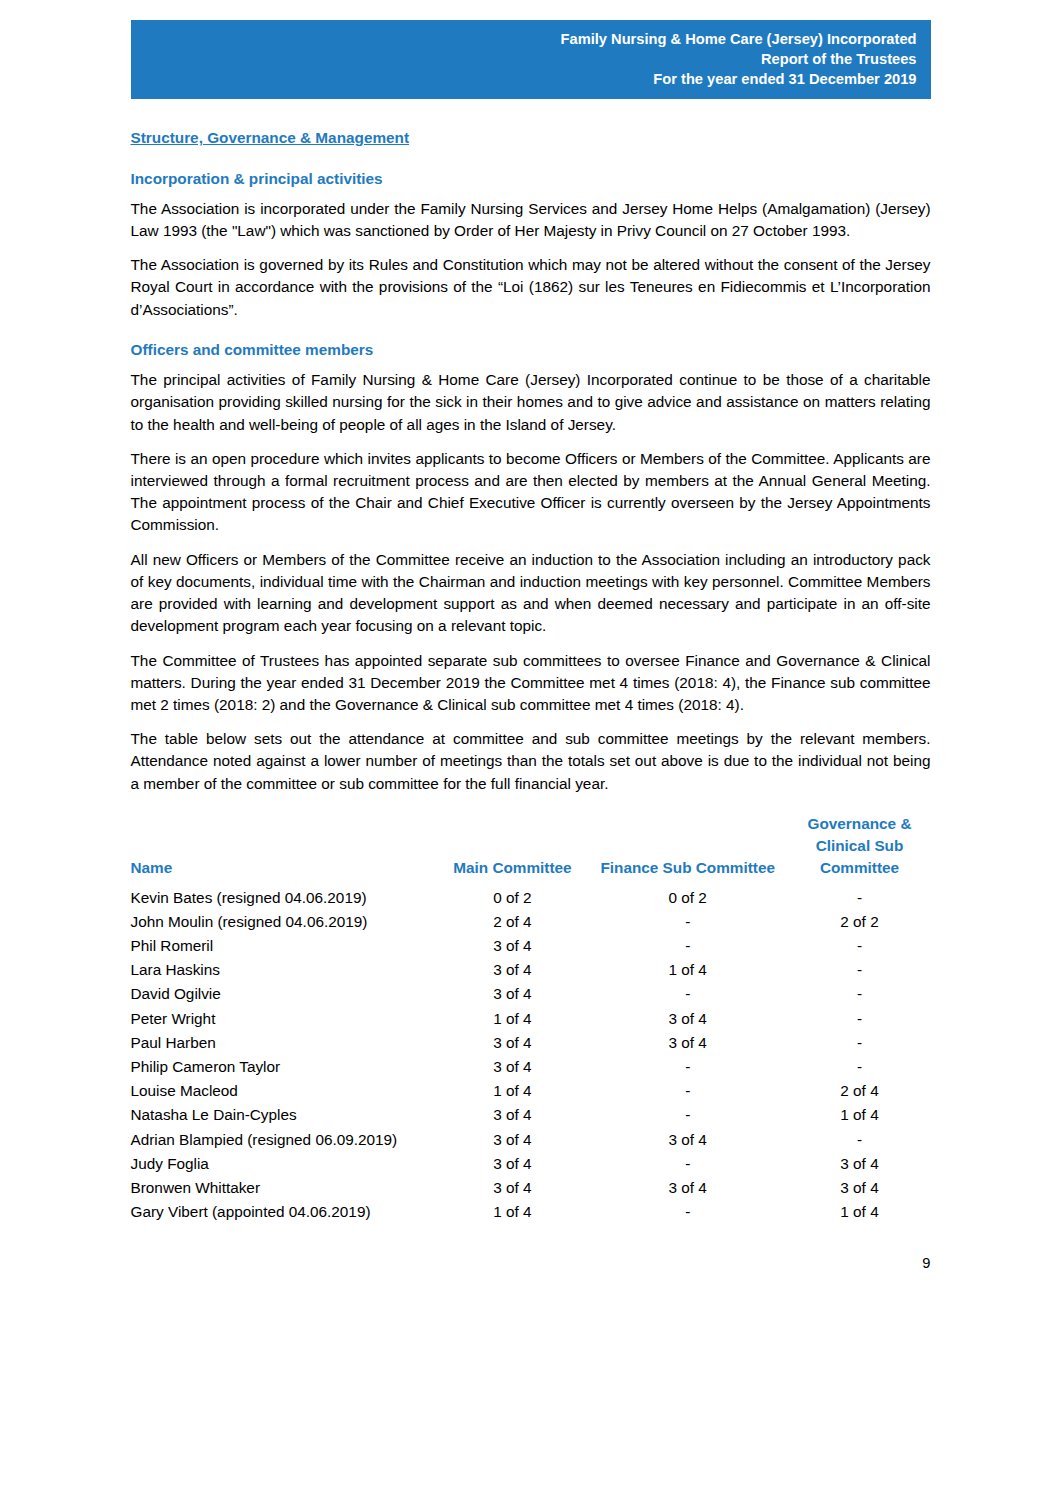Family Nursing & Home Care (Jersey) Incorporated
Report of the Trustees
For the year ended 31 December 2019
Structure, Governance & Management
Incorporation & principal activities
The Association is incorporated under the Family Nursing Services and Jersey Home Helps (Amalgamation) (Jersey) Law 1993 (the "Law") which was sanctioned by Order of Her Majesty in Privy Council on 27 October 1993.
The Association is governed by its Rules and Constitution which may not be altered without the consent of the Jersey Royal Court in accordance with the provisions of the “Loi (1862) sur les Teneures en Fidiecommis et L’Incorporation d’Associations”.
Officers and committee members
The principal activities of Family Nursing & Home Care (Jersey) Incorporated continue to be those of a charitable organisation providing skilled nursing for the sick in their homes and to give advice and assistance on matters relating to the health and well-being of people of all ages in the Island of Jersey.
There is an open procedure which invites applicants to become Officers or Members of the Committee. Applicants are interviewed through a formal recruitment process and are then elected by members at the Annual General Meeting. The appointment process of the Chair and Chief Executive Officer is currently overseen by the Jersey Appointments Commission.
All new Officers or Members of the Committee receive an induction to the Association including an introductory pack of key documents, individual time with the Chairman and induction meetings with key personnel. Committee Members are provided with learning and development support as and when deemed necessary and participate in an off-site development program each year focusing on a relevant topic.
The Committee of Trustees has appointed separate sub committees to oversee Finance and Governance & Clinical matters. During the year ended 31 December 2019 the Committee met 4 times (2018: 4), the Finance sub committee met 2 times (2018: 2) and the Governance & Clinical sub committee met 4 times (2018: 4).
The table below sets out the attendance at committee and sub committee meetings by the relevant members. Attendance noted against a lower number of meetings than the totals set out above is due to the individual not being a member of the committee or sub committee for the full financial year.
| Name | Main Committee | Finance Sub Committee | Governance & Clinical Sub Committee |
| --- | --- | --- | --- |
| Kevin Bates (resigned 04.06.2019) | 0 of 2 | 0 of 2 | - |
| John Moulin (resigned 04.06.2019) | 2 of 4 | - | 2 of 2 |
| Phil Romeril | 3 of 4 | - | - |
| Lara Haskins | 3 of 4 | 1 of 4 | - |
| David Ogilvie | 3 of 4 | - | - |
| Peter Wright | 1 of 4 | 3 of 4 | - |
| Paul Harben | 3 of 4 | 3 of 4 | - |
| Philip Cameron Taylor | 3 of 4 | - | - |
| Louise Macleod | 1 of 4 | - | 2 of 4 |
| Natasha Le Dain-Cyples | 3 of 4 | - | 1 of 4 |
| Adrian Blampied (resigned 06.09.2019) | 3 of 4 | 3 of 4 | - |
| Judy Foglia | 3 of 4 | - | 3 of 4 |
| Bronwen Whittaker | 3 of 4 | 3 of 4 | 3 of 4 |
| Gary Vibert (appointed 04.06.2019) | 1 of 4 | - | 1 of 4 |
9